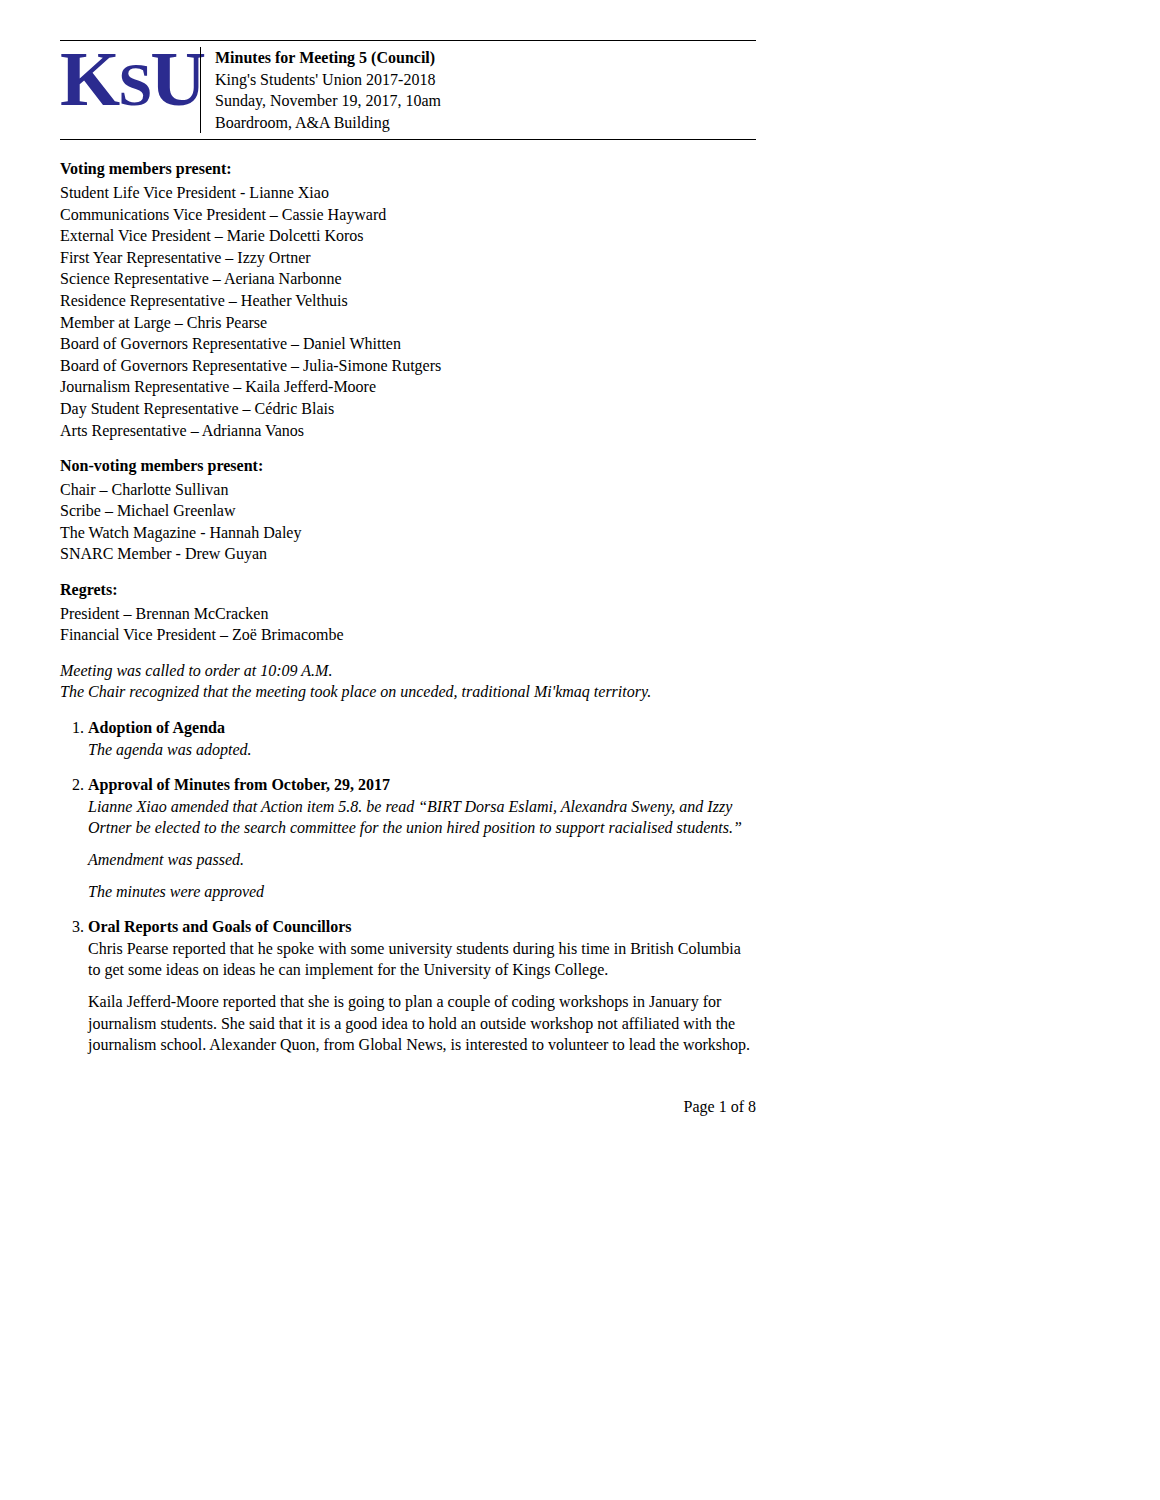KSU
Minutes for Meeting 5 (Council)
King's Students' Union 2017-2018
Sunday, November 19, 2017, 10am
Boardroom, A&A Building
Voting members present:
Student Life Vice President - Lianne Xiao
Communications Vice President – Cassie Hayward
External Vice President – Marie Dolcetti Koros
First Year Representative – Izzy Ortner
Science Representative – Aeriana Narbonne
Residence Representative – Heather Velthuis
Member at Large – Chris Pearse
Board of Governors Representative – Daniel Whitten
Board of Governors Representative – Julia-Simone Rutgers
Journalism Representative – Kaila Jefferd-Moore
Day Student Representative – Cédric Blais
Arts Representative – Adrianna Vanos
Non-voting members present:
Chair – Charlotte Sullivan
Scribe – Michael Greenlaw
The Watch Magazine - Hannah Daley
SNARC Member - Drew Guyan
Regrets:
President – Brennan McCracken
Financial Vice President – Zoë Brimacombe
Meeting was called to order at 10:09 A.M.
The Chair recognized that the meeting took place on unceded, traditional Mi'kmaq territory.
Adoption of Agenda
The agenda was adopted.
Approval of Minutes from October, 29, 2017
Lianne Xiao amended that Action item 5.8. be read “BIRT Dorsa Eslami, Alexandra Sweny, and Izzy Ortner be elected to the search committee for the union hired position to support racialised students.”
Amendment was passed.
The minutes were approved
Oral Reports and Goals of Councillors
Chris Pearse reported that he spoke with some university students during his time in British Columbia to get some ideas on ideas he can implement for the University of Kings College.
Kaila Jefferd-Moore reported that she is going to plan a couple of coding workshops in January for journalism students. She said that it is a good idea to hold an outside workshop not affiliated with the journalism school. Alexander Quon, from Global News, is interested to volunteer to lead the workshop.
Page 1 of 8